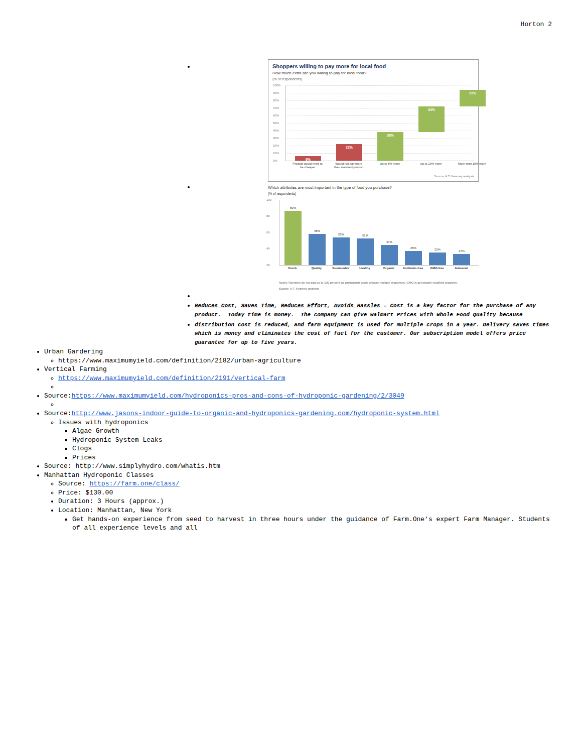Horton 2
Shoppers willing to pay more for local food
How much extra are you willing to pay for local food?
(% of respondents)
100%
90%
80%
70%
60%
50%
40%
30%
20%
10%
0%
6%
22%
38%
34%
22%
Product would need to be cheaper
Would not pay more than standard product
Up to 5% more
Up to 10% more
More than 10% more
Source: A.T. Kearney analysis
Which attributes are most important in the type of food you purchase?
(% of respondents)
100
80
60
40
20
83%
48%
53%
51%
37%
25%
22%
17%
Fresh
Quality
Sustainable
Healthy
Organic
Antibiotic-free
GMO-free
Artisanal
Notes: Numbers do not add up to 100 percent as participants could choose multiple responses. GMO is genetically modified organism.
Source: A.T. Kearney analysis
Reduces Cost, Saves Time, Reduces Effort, Avoids Hassles – Cost is a key factor for the purchase of any product. Today time is money. The company can give Walmart Prices with Whole Food Quality because
distribution cost is reduced, and farm equipment is used for multiple crops in a year. Delivery saves times which is money and eliminates the cost of fuel for the customer. Our subscription model offers price guarantee for up to five years.
Urban Gardering
https://www.maximumyield.com/definition/2182/urban-agriculture
Vertical Farming
https://www.maximumyield.com/definition/2191/vertical-farm
Source:https://www.maximumyield.com/hydroponics-pros-and-cons-of-hydroponic-gardening/2/3049
Source:http://www.jasons-indoor-guide-to-organic-and-hydroponics-gardening.com/hydroponic-system.html
Issues with hydroponics
Algae Growth
Hydroponic System Leaks
Clogs
Prices
Source: http://www.simplyhydro.com/whatis.htm
Manhattan Hydroponic Classes
Source: https://farm.one/class/
Price: $130.00
Duration: 3 Hours (approx.)
Location: Manhattan, New York
Get hands-on experience from seed to harvest in three hours under the guidance of Farm.One’s expert Farm Manager. Students of all experience levels and all